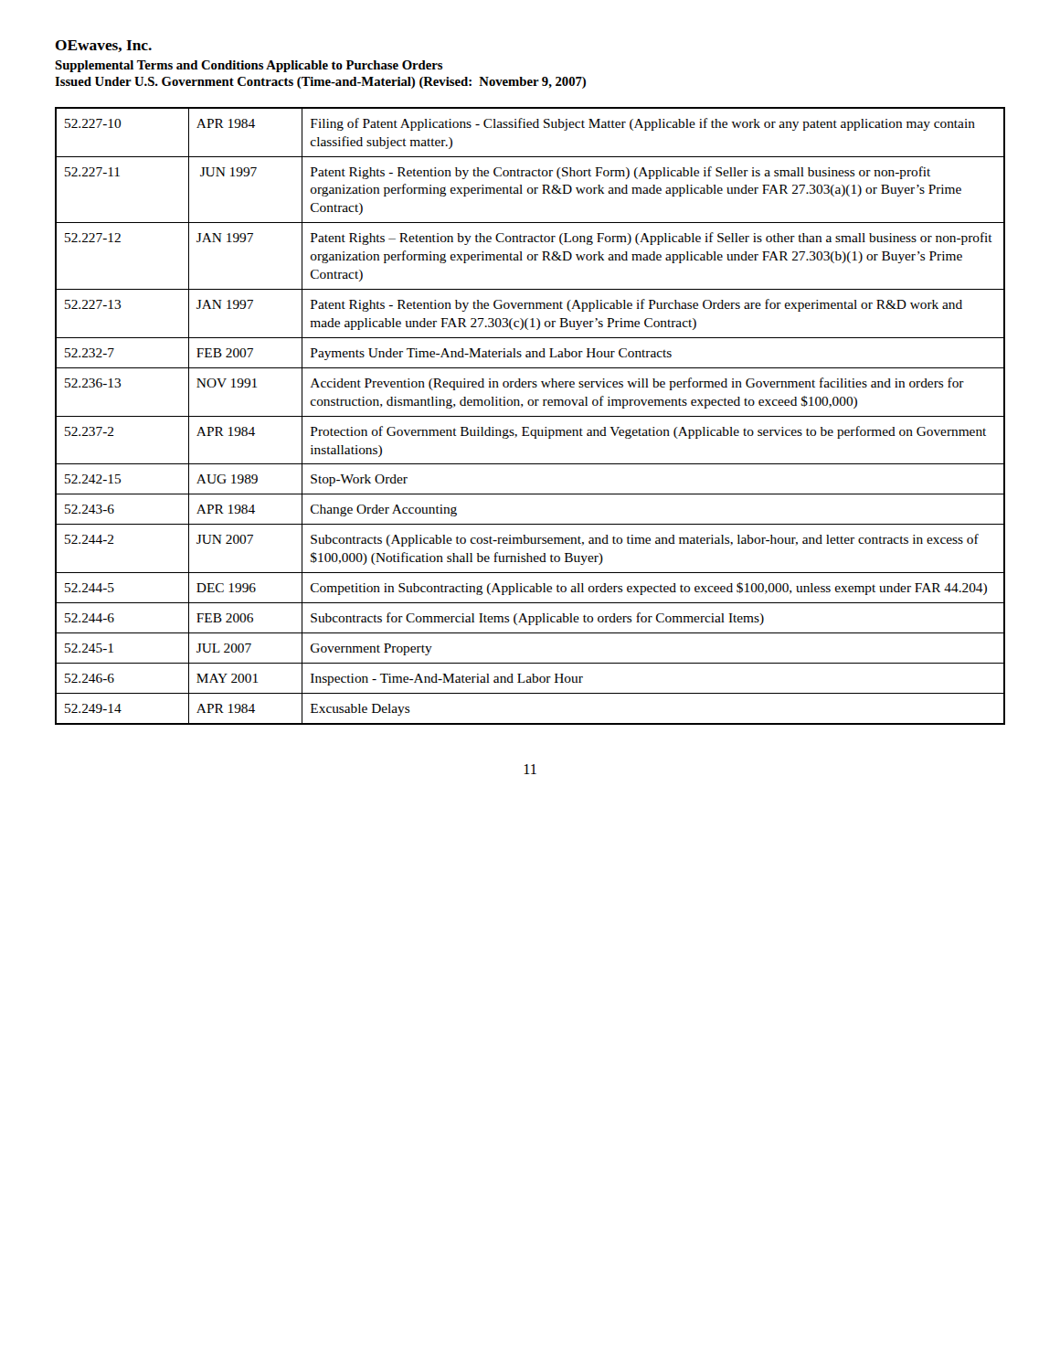OEwaves, Inc.
Supplemental Terms and Conditions Applicable to Purchase Orders
Issued Under U.S. Government Contracts (Time-and-Material) (Revised: November 9, 2007)
| 52.227-10 | APR 1984 | Filing of Patent Applications - Classified Subject Matter (Applicable if the work or any patent application may contain classified subject matter.) |
| 52.227-11 | JUN 1997 | Patent Rights - Retention by the Contractor (Short Form) (Applicable if Seller is a small business or non-profit organization performing experimental or R&D work and made applicable under FAR 27.303(a)(1) or Buyer’s Prime Contract) |
| 52.227-12 | JAN 1997 | Patent Rights – Retention by the Contractor (Long Form) (Applicable if Seller is other than a small business or non-profit organization performing experimental or R&D work and made applicable under FAR 27.303(b)(1) or Buyer’s Prime Contract) |
| 52.227-13 | JAN 1997 | Patent Rights - Retention by the Government (Applicable if Purchase Orders are for experimental or R&D work and made applicable under FAR 27.303(c)(1) or Buyer’s Prime Contract) |
| 52.232-7 | FEB 2007 | Payments Under Time-And-Materials and Labor Hour Contracts |
| 52.236-13 | NOV 1991 | Accident Prevention (Required in orders where services will be performed in Government facilities and in orders for construction, dismantling, demolition, or removal of improvements expected to exceed $100,000) |
| 52.237-2 | APR 1984 | Protection of Government Buildings, Equipment and Vegetation (Applicable to services to be performed on Government installations) |
| 52.242-15 | AUG 1989 | Stop-Work Order |
| 52.243-6 | APR 1984 | Change Order Accounting |
| 52.244-2 | JUN 2007 | Subcontracts (Applicable to cost-reimbursement, and to time and materials, labor-hour, and letter contracts in excess of $100,000) (Notification shall be furnished to Buyer) |
| 52.244-5 | DEC 1996 | Competition in Subcontracting (Applicable to all orders expected to exceed $100,000, unless exempt under FAR 44.204) |
| 52.244-6 | FEB 2006 | Subcontracts for Commercial Items (Applicable to orders for Commercial Items) |
| 52.245-1 | JUL 2007 | Government Property |
| 52.246-6 | MAY 2001 | Inspection - Time-And-Material and Labor Hour |
| 52.249-14 | APR 1984 | Excusable Delays |
11